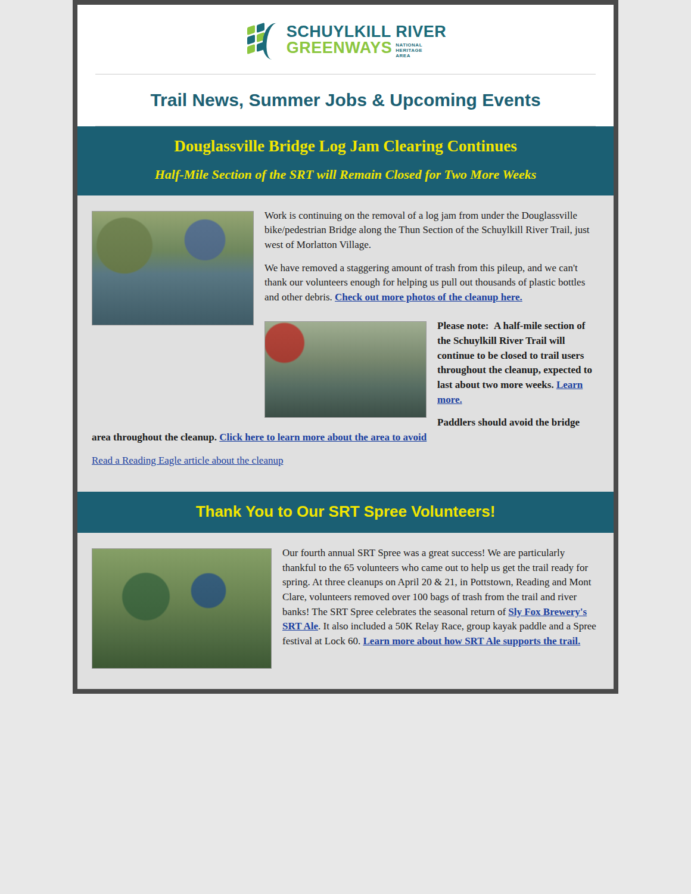SCHUYLKILL RIVER
GREENWAYS NATIONAL
HERITAGE
AREA
Trail News, Summer Jobs & Upcoming Events
Douglassville Bridge Log Jam Clearing Continues
Half-Mile Section of the SRT will Remain Closed for Two More Weeks
Work is continuing on the removal of a log jam from under the Douglassville bike/pedestrian Bridge along the Thun Section of the Schuylkill River Trail, just west of Morlatton Village.
We have removed a staggering amount of trash from this pileup, and we can't thank our volunteers enough for helping us pull out thousands of plastic bottles and other debris. Check out more photos of the cleanup here.
Please note: A half-mile section of the Schuylkill River Trail will continue to be closed to trail users throughout the cleanup, expected to last about two more weeks. Learn more.
Paddlers should avoid the bridge area throughout the cleanup. Click here to learn more about the area to avoid
Read a Reading Eagle article about the cleanup
Thank You to Our SRT Spree Volunteers!
Our fourth annual SRT Spree was a great success! We are particularly thankful to the 65 volunteers who came out to help us get the trail ready for spring. At three cleanups on April 20 & 21, in Pottstown, Reading and Mont Clare, volunteers removed over 100 bags of trash from the trail and river banks! The SRT Spree celebrates the seasonal return of Sly Fox Brewery's SRT Ale. It also included a 50K Relay Race, group kayak paddle and a Spree festival at Lock 60. Learn more about how SRT Ale supports the trail.